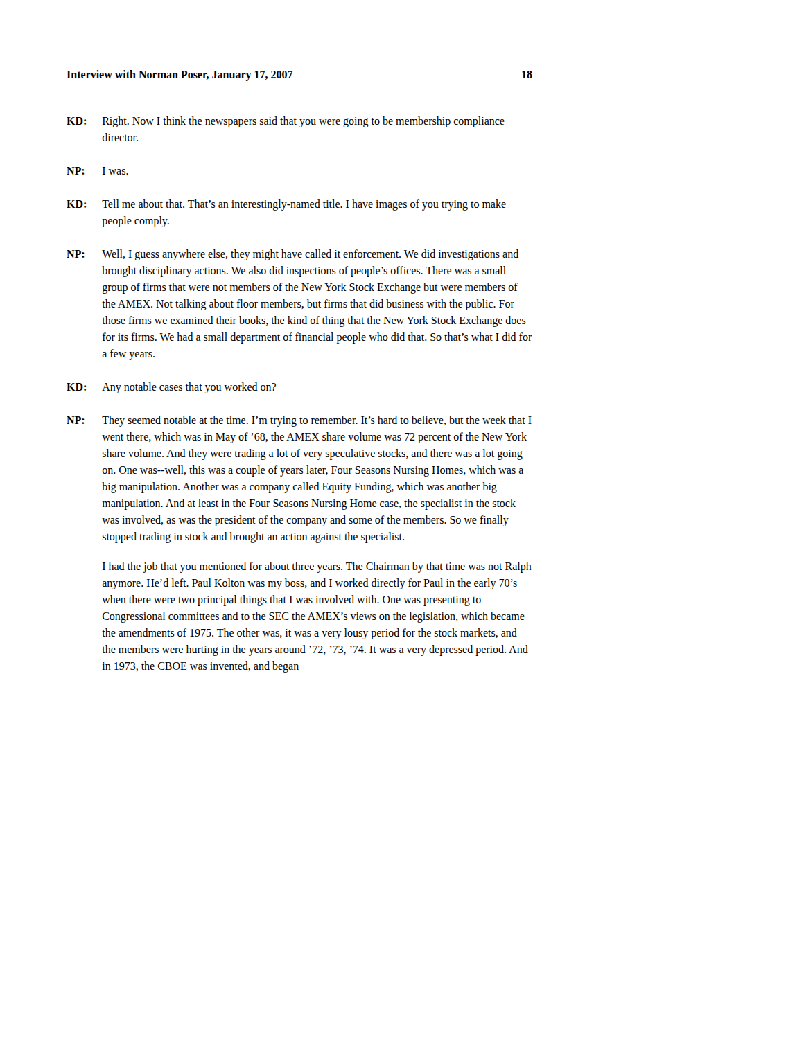Interview with Norman Poser, January 17, 2007 18
KD:
Right. Now I think the newspapers said that you were going to be membership compliance director.
NP:
I was.
KD:
Tell me about that. That’s an interestingly-named title. I have images of you trying to make people comply.
NP:
Well, I guess anywhere else, they might have called it enforcement. We did investigations and brought disciplinary actions. We also did inspections of people’s offices. There was a small group of firms that were not members of the New York Stock Exchange but were members of the AMEX. Not talking about floor members, but firms that did business with the public. For those firms we examined their books, the kind of thing that the New York Stock Exchange does for its firms. We had a small department of financial people who did that. So that’s what I did for a few years.
KD:
Any notable cases that you worked on?
NP:
They seemed notable at the time. I’m trying to remember. It’s hard to believe, but the week that I went there, which was in May of ’68, the AMEX share volume was 72 percent of the New York share volume. And they were trading a lot of very speculative stocks, and there was a lot going on. One was--well, this was a couple of years later, Four Seasons Nursing Homes, which was a big manipulation. Another was a company called Equity Funding, which was another big manipulation. And at least in the Four Seasons Nursing Home case, the specialist in the stock was involved, as was the president of the company and some of the members. So we finally stopped trading in stock and brought an action against the specialist.
I had the job that you mentioned for about three years. The Chairman by that time was not Ralph anymore. He’d left. Paul Kolton was my boss, and I worked directly for Paul in the early 70’s when there were two principal things that I was involved with. One was presenting to Congressional committees and to the SEC the AMEX’s views on the legislation, which became the amendments of 1975. The other was, it was a very lousy period for the stock markets, and the members were hurting in the years around ’72, ’73, ’74. It was a very depressed period. And in 1973, the CBOE was invented, and began